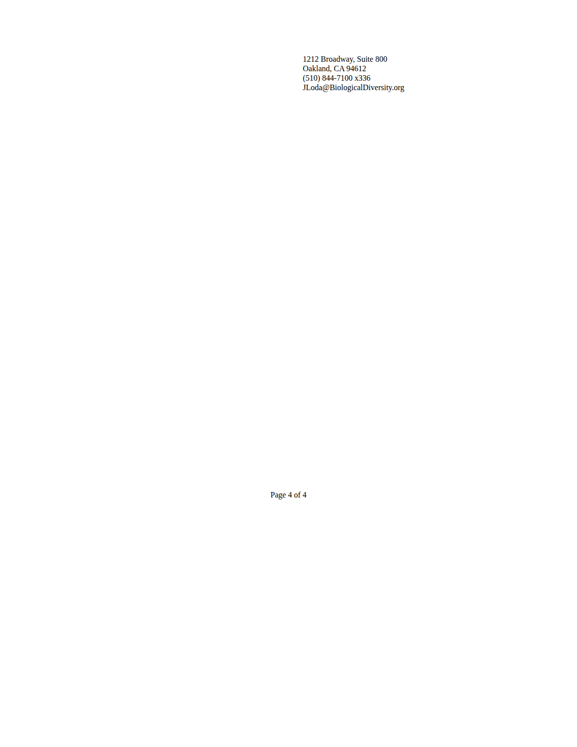1212 Broadway, Suite 800
Oakland, CA 94612
(510) 844-7100 x336
JLoda@BiologicalDiversity.org
Page 4 of 4